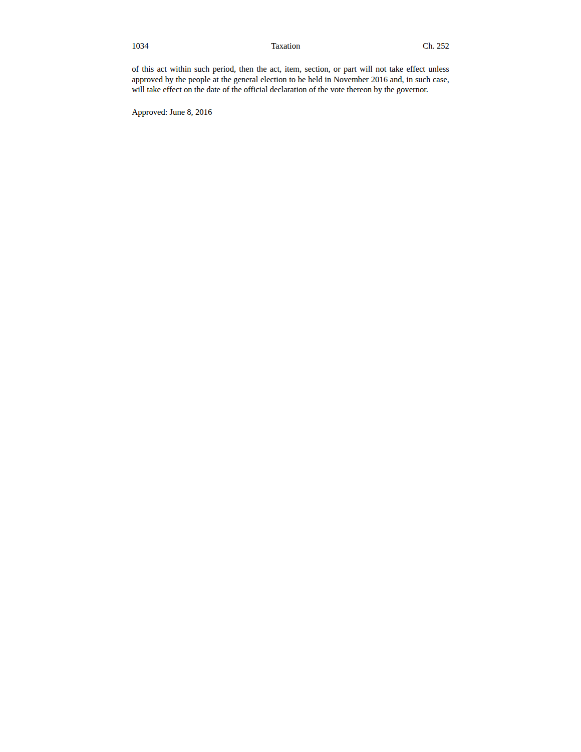1034 Taxation Ch. 252
of this act within such period, then the act, item, section, or part will not take effect unless approved by the people at the general election to be held in November 2016 and, in such case, will take effect on the date of the official declaration of the vote thereon by the governor.
Approved: June 8, 2016